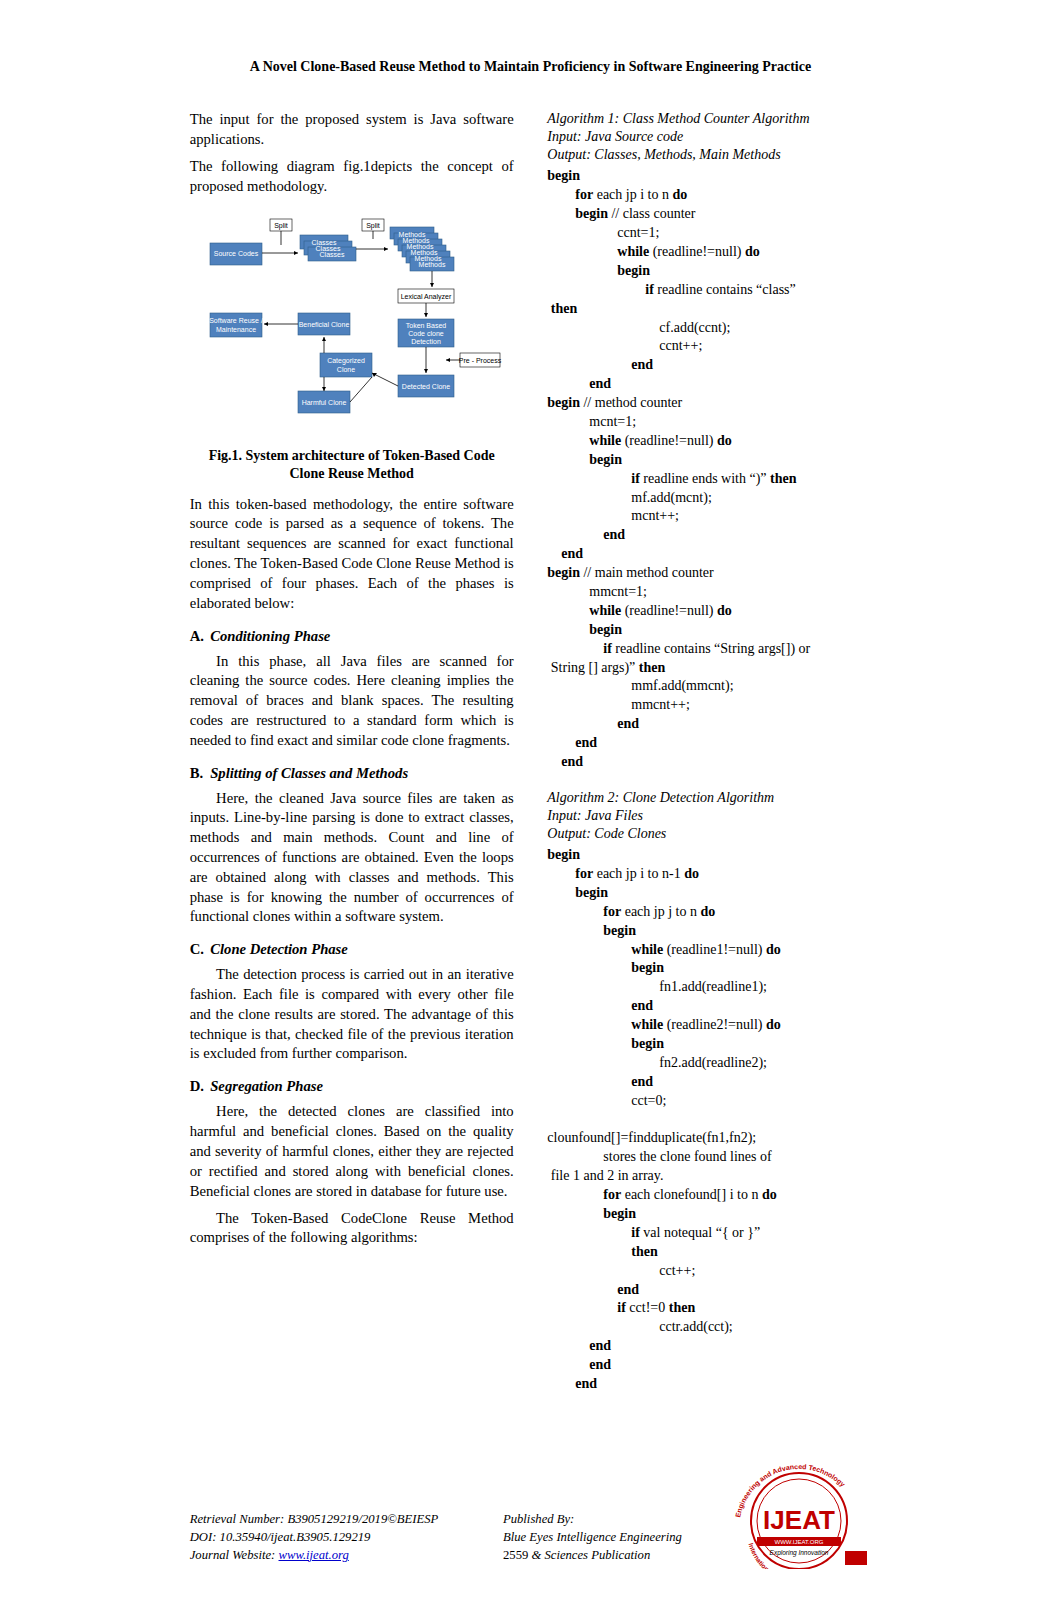A Novel Clone-Based Reuse Method to Maintain Proficiency in Software Engineering Practice
The input for the proposed system is Java software applications.
The following diagram fig.1depicts the concept of proposed methodology.
Source Codes Split Classes Classes Classes Split Methods Methods Methods Methods Methods Methods Lexical Analyzer Token Based Code clone Detection Pre - Process Detected Clone Categorized Clone Beneficial Clone Harmful Clone Software Reuse / Maintenance
Fig.1. System architecture of Token-Based Code Clone Reuse Method
In this token-based methodology, the entire software source code is parsed as a sequence of tokens. The resultant sequences are scanned for exact functional clones. The Token-Based Code Clone Reuse Method is comprised of four phases. Each of the phases is elaborated below:
A. Conditioning Phase
In this phase, all Java files are scanned for cleaning the source codes. Here cleaning implies the removal of braces and blank spaces. The resulting codes are restructured to a standard form which is needed to find exact and similar code clone fragments.
B. Splitting of Classes and Methods
Here, the cleaned Java source files are taken as inputs. Line-by-line parsing is done to extract classes, methods and main methods. Count and line of occurrences of functions are obtained. Even the loops are obtained along with classes and methods. This phase is for knowing the number of occurrences of functional clones within a software system.
C. Clone Detection Phase
The detection process is carried out in an iterative fashion. Each file is compared with every other file and the clone results are stored. The advantage of this technique is that, checked file of the previous iteration is excluded from further comparison.
D. Segregation Phase
Here, the detected clones are classified into harmful and beneficial clones. Based on the quality and severity of harmful clones, either they are rejected or rectified and stored along with beneficial clones. Beneficial clones are stored in database for future use.
The Token-Based CodeClone Reuse Method comprises of the following algorithms:
Algorithm 1: Class Method Counter Algorithm
Input: Java Source code
Output: Classes, Methods, Main Methods
begin
        for each jp i to n do
        begin // class counter
                    ccnt=1;
                    while (readline!=null) do
                    begin
                            if readline contains “class”
 then
                                cf.add(ccnt);
                                ccnt++;
                        end
            end
begin // method counter
            mcnt=1;
            while (readline!=null) do
            begin
                        if readline ends with “)” then
                        mf.add(mcnt);
                        mcnt++;
                end
    end
begin // main method counter
            mmcnt=1;
            while (readline!=null) do
            begin
                if readline contains “String args[]) or
 String [] args)” then
                        mmf.add(mmcnt);
                        mmcnt++;
                    end
        end
    end
Algorithm 2: Clone Detection Algorithm
Input: Java Files
Output: Code Clones
begin
        for each jp i to n-1 do
        begin
                for each jp j to n do
                begin
                        while (readline1!=null) do
                        begin
                                fn1.add(readline1);
                        end
                        while (readline2!=null) do
                        begin
                                fn2.add(readline2);
                        end
                        cct=0;

clounfound[]=findduplicate(fn1,fn2);
                stores the clone found lines of
 file 1 and 2 in array.
                for each clonefound[] i to n do
                begin
                        if val notequal “{ or }”
                        then
                                cct++;
                    end
                    if cct!=0 then
                                cctr.add(cct);
            end
            end
        end
Retrieval Number: B3905129219/2019©BEIESP
DOI: 10.35940/ijeat.B3905.129219
Journal Website: www.ijeat.org
Published By:
Blue Eyes Intelligence Engineering
2559 & Sciences Publication
Engineering and Advanced Technology International Journal of IJEAT WWW.IJEAT.ORG Exploring Innovation